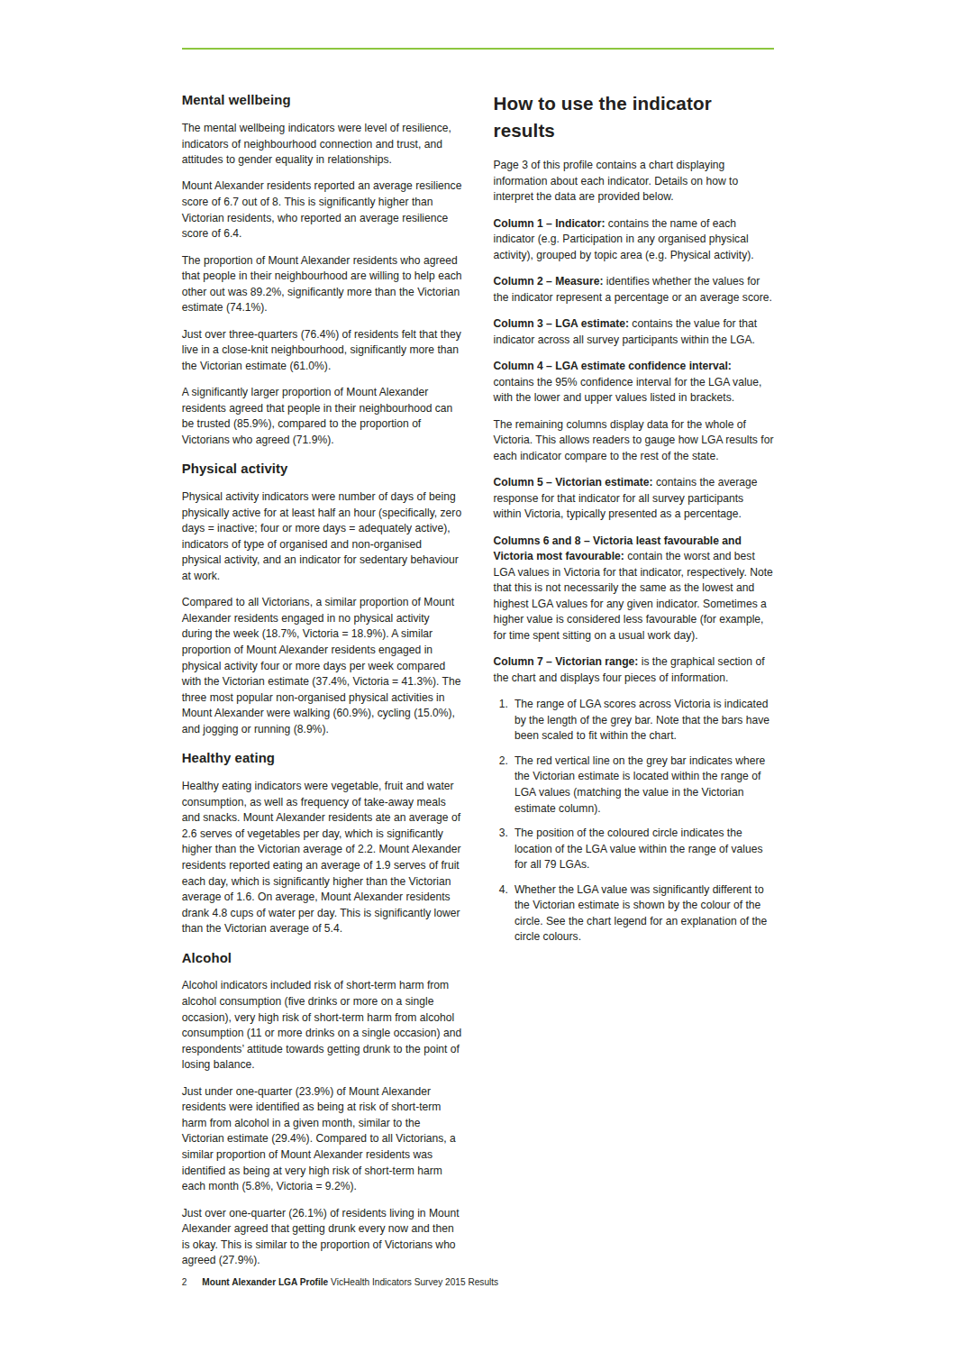Mental wellbeing
The mental wellbeing indicators were level of resilience, indicators of neighbourhood connection and trust, and attitudes to gender equality in relationships.
Mount Alexander residents reported an average resilience score of 6.7 out of 8. This is significantly higher than Victorian residents, who reported an average resilience score of 6.4.
The proportion of Mount Alexander residents who agreed that people in their neighbourhood are willing to help each other out was 89.2%, significantly more than the Victorian estimate (74.1%).
Just over three-quarters (76.4%) of residents felt that they live in a close-knit neighbourhood, significantly more than the Victorian estimate (61.0%).
A significantly larger proportion of Mount Alexander residents agreed that people in their neighbourhood can be trusted (85.9%), compared to the proportion of Victorians who agreed (71.9%).
Physical activity
Physical activity indicators were number of days of being physically active for at least half an hour (specifically, zero days = inactive; four or more days = adequately active), indicators of type of organised and non-organised physical activity, and an indicator for sedentary behaviour at work.
Compared to all Victorians, a similar proportion of Mount Alexander residents engaged in no physical activity during the week (18.7%, Victoria = 18.9%). A similar proportion of Mount Alexander residents engaged in physical activity four or more days per week compared with the Victorian estimate (37.4%, Victoria = 41.3%). The three most popular non-organised physical activities in Mount Alexander were walking (60.9%), cycling (15.0%), and jogging or running (8.9%).
Healthy eating
Healthy eating indicators were vegetable, fruit and water consumption, as well as frequency of take-away meals and snacks. Mount Alexander residents ate an average of 2.6 serves of vegetables per day, which is significantly higher than the Victorian average of 2.2. Mount Alexander residents reported eating an average of 1.9 serves of fruit each day, which is significantly higher than the Victorian average of 1.6. On average, Mount Alexander residents drank 4.8 cups of water per day. This is significantly lower than the Victorian average of 5.4.
Alcohol
Alcohol indicators included risk of short-term harm from alcohol consumption (five drinks or more on a single occasion), very high risk of short-term harm from alcohol consumption (11 or more drinks on a single occasion) and respondents’ attitude towards getting drunk to the point of losing balance.
Just under one-quarter (23.9%) of Mount Alexander residents were identified as being at risk of short-term harm from alcohol in a given month, similar to the Victorian estimate (29.4%). Compared to all Victorians, a similar proportion of Mount Alexander residents was identified as being at very high risk of short-term harm each month (5.8%, Victoria = 9.2%).
Just over one-quarter (26.1%) of residents living in Mount Alexander agreed that getting drunk every now and then is okay. This is similar to the proportion of Victorians who agreed (27.9%).
How to use the indicator results
Page 3 of this profile contains a chart displaying information about each indicator. Details on how to interpret the data are provided below.
Column 1 – Indicator: contains the name of each indicator (e.g. Participation in any organised physical activity), grouped by topic area (e.g. Physical activity).
Column 2 – Measure: identifies whether the values for the indicator represent a percentage or an average score.
Column 3 – LGA estimate: contains the value for that indicator across all survey participants within the LGA.
Column 4 – LGA estimate confidence interval: contains the 95% confidence interval for the LGA value, with the lower and upper values listed in brackets.
The remaining columns display data for the whole of Victoria. This allows readers to gauge how LGA results for each indicator compare to the rest of the state.
Column 5 – Victorian estimate: contains the average response for that indicator for all survey participants within Victoria, typically presented as a percentage.
Columns 6 and 8 – Victoria least favourable and Victoria most favourable: contain the worst and best LGA values in Victoria for that indicator, respectively. Note that this is not necessarily the same as the lowest and highest LGA values for any given indicator. Sometimes a higher value is considered less favourable (for example, for time spent sitting on a usual work day).
Column 7 – Victorian range: is the graphical section of the chart and displays four pieces of information.
The range of LGA scores across Victoria is indicated by the length of the grey bar. Note that the bars have been scaled to fit within the chart.
The red vertical line on the grey bar indicates where the Victorian estimate is located within the range of LGA values (matching the value in the Victorian estimate column).
The position of the coloured circle indicates the location of the LGA value within the range of values for all 79 LGAs.
Whether the LGA value was significantly different to the Victorian estimate is shown by the colour of the circle. See the chart legend for an explanation of the circle colours.
2 Mount Alexander LGA Profile VicHealth Indicators Survey 2015 Results